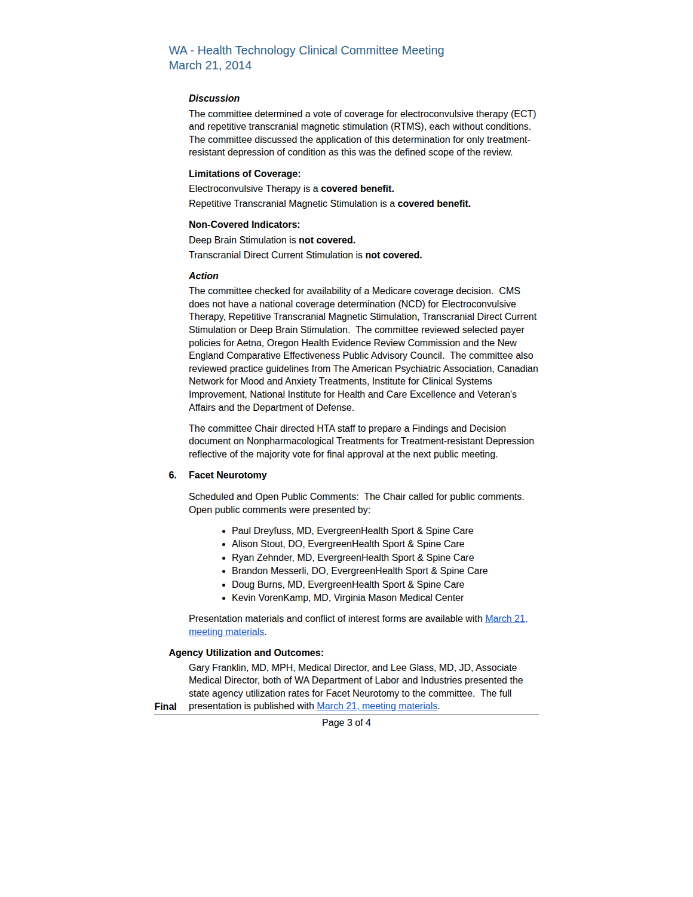WA - Health Technology Clinical Committee Meeting
March 21, 2014
Discussion
The committee determined a vote of coverage for electroconvulsive therapy (ECT) and repetitive transcranial magnetic stimulation (RTMS), each without conditions. The committee discussed the application of this determination for only treatment-resistant depression of condition as this was the defined scope of the review.
Limitations of Coverage:
Electroconvulsive Therapy is a covered benefit.
Repetitive Transcranial Magnetic Stimulation is a covered benefit.
Non-Covered Indicators:
Deep Brain Stimulation is not covered.
Transcranial Direct Current Stimulation is not covered.
Action
The committee checked for availability of a Medicare coverage decision. CMS does not have a national coverage determination (NCD) for Electroconvulsive Therapy, Repetitive Transcranial Magnetic Stimulation, Transcranial Direct Current Stimulation or Deep Brain Stimulation. The committee reviewed selected payer policies for Aetna, Oregon Health Evidence Review Commission and the New England Comparative Effectiveness Public Advisory Council. The committee also reviewed practice guidelines from The American Psychiatric Association, Canadian Network for Mood and Anxiety Treatments, Institute for Clinical Systems Improvement, National Institute for Health and Care Excellence and Veteran's Affairs and the Department of Defense.
The committee Chair directed HTA staff to prepare a Findings and Decision document on Nonpharmacological Treatments for Treatment-resistant Depression reflective of the majority vote for final approval at the next public meeting.
6. Facet Neurotomy
Scheduled and Open Public Comments: The Chair called for public comments. Open public comments were presented by:
Paul Dreyfuss, MD, EvergreenHealth Sport & Spine Care
Alison Stout, DO, EvergreenHealth Sport & Spine Care
Ryan Zehnder, MD, EvergreenHealth Sport & Spine Care
Brandon Messerli, DO, EvergreenHealth Sport & Spine Care
Doug Burns, MD, EvergreenHealth Sport & Spine Care
Kevin VorenKamp, MD, Virginia Mason Medical Center
Presentation materials and conflict of interest forms are available with March 21, meeting materials.
Agency Utilization and Outcomes:
Gary Franklin, MD, MPH, Medical Director, and Lee Glass, MD, JD, Associate Medical Director, both of WA Department of Labor and Industries presented the state agency utilization rates for Facet Neurotomy to the committee. The full presentation is published with March 21, meeting materials.
Final
Page 3 of 4